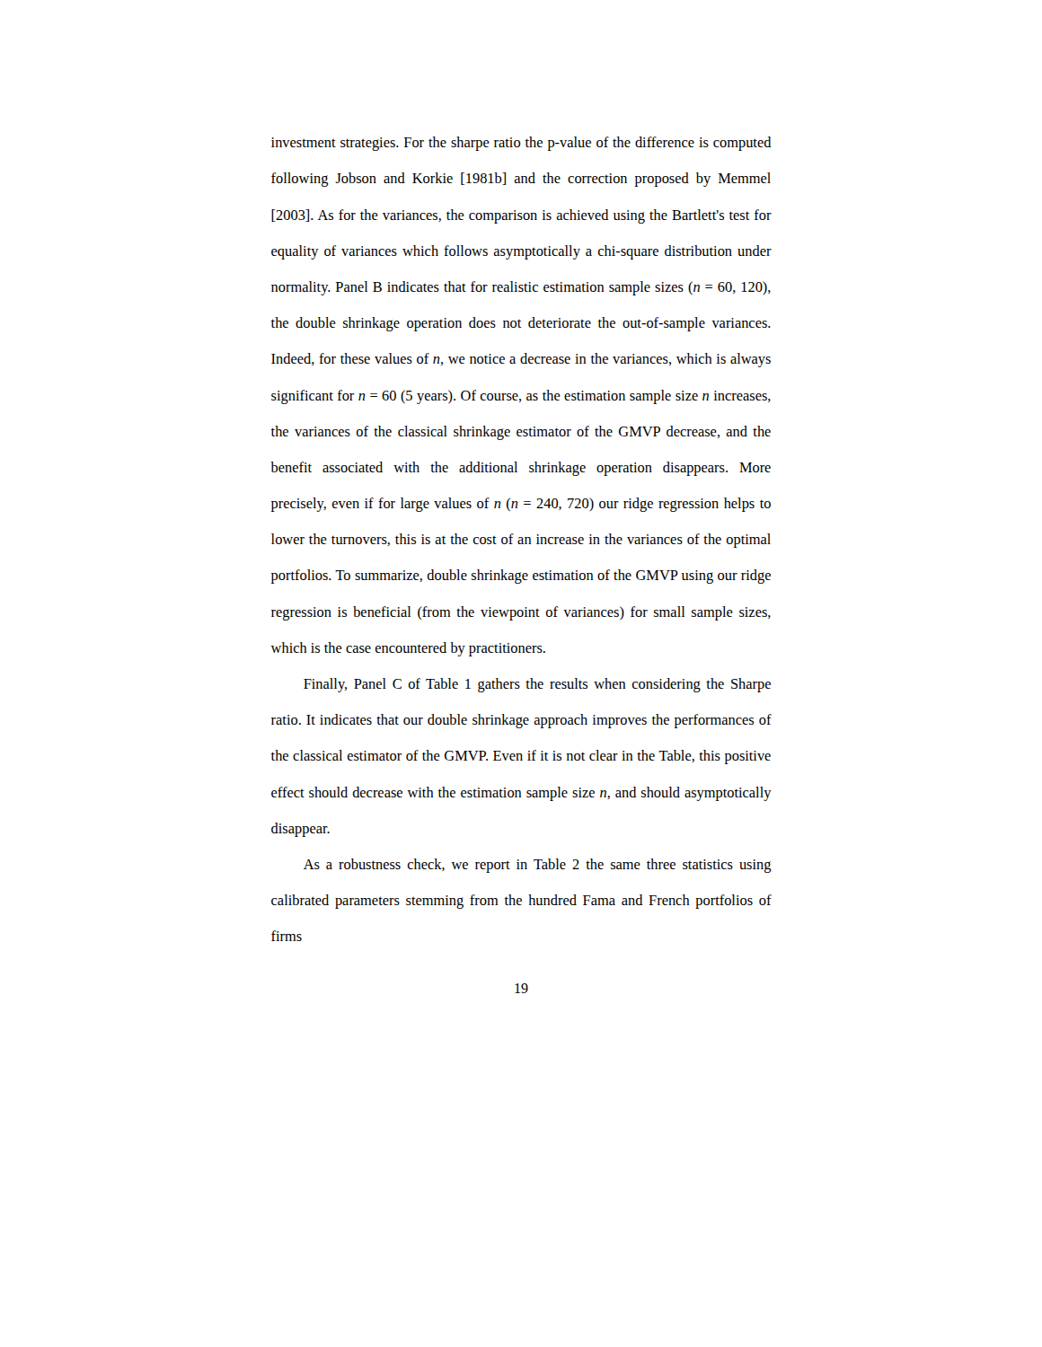investment strategies. For the sharpe ratio the p-value of the difference is computed following Jobson and Korkie [1981b] and the correction proposed by Memmel [2003]. As for the variances, the comparison is achieved using the Bartlett's test for equality of variances which follows asymptotically a chi-square distribution under normality. Panel B indicates that for realistic estimation sample sizes (n = 60, 120), the double shrinkage operation does not deteriorate the out-of-sample variances. Indeed, for these values of n, we notice a decrease in the variances, which is always significant for n = 60 (5 years). Of course, as the estimation sample size n increases, the variances of the classical shrinkage estimator of the GMVP decrease, and the benefit associated with the additional shrinkage operation disappears. More precisely, even if for large values of n (n = 240, 720) our ridge regression helps to lower the turnovers, this is at the cost of an increase in the variances of the optimal portfolios. To summarize, double shrinkage estimation of the GMVP using our ridge regression is beneficial (from the viewpoint of variances) for small sample sizes, which is the case encountered by practitioners.
Finally, Panel C of Table 1 gathers the results when considering the Sharpe ratio. It indicates that our double shrinkage approach improves the performances of the classical estimator of the GMVP. Even if it is not clear in the Table, this positive effect should decrease with the estimation sample size n, and should asymptotically disappear.
As a robustness check, we report in Table 2 the same three statistics using calibrated parameters stemming from the hundred Fama and French portfolios of firms
19